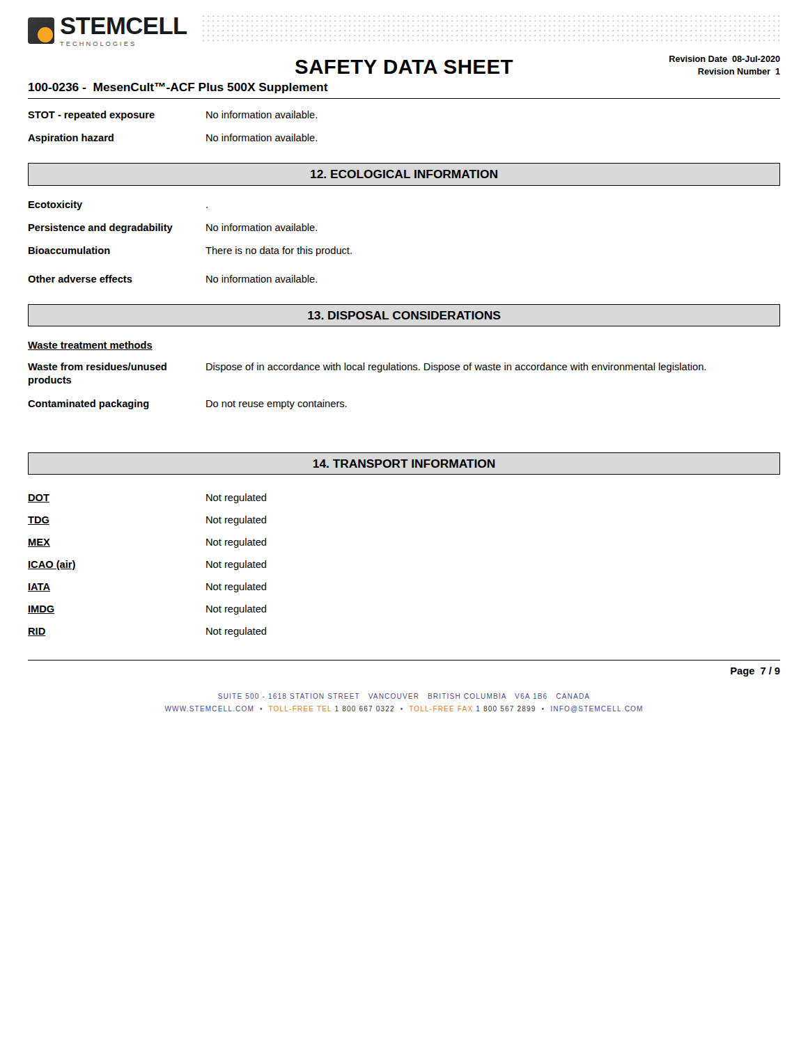STEMCELL
TECHNOLOGIES
SAFETY DATA SHEET
Revision Date 08-Jul-2020
Revision Number 1
100-0236 - MesenCult™-ACF Plus 500X Supplement
STOT - repeated exposure
No information available.
Aspiration hazard
No information available.
12. ECOLOGICAL INFORMATION
Ecotoxicity
.
Persistence and degradability
No information available.
Bioaccumulation
There is no data for this product.
Other adverse effects
No information available.
13. DISPOSAL CONSIDERATIONS
Waste treatment methods
Waste from residues/unused products
Dispose of in accordance with local regulations. Dispose of waste in accordance with environmental legislation.
Contaminated packaging
Do not reuse empty containers.
14. TRANSPORT INFORMATION
DOT
Not regulated
TDG
Not regulated
MEX
Not regulated
ICAO (air)
Not regulated
IATA
Not regulated
IMDG
Not regulated
RID
Not regulated
Page 7 / 9
SUITE 500 - 1618 STATION STREET VANCOUVER BRITISH COLUMBIA V6A 1B6 CANADA
WWW.STEMCELL.COM • TOLL-FREE TEL 1 800 667 0322 • TOLL-FREE FAX 1 800 567 2899 • INFO@STEMCELL.COM